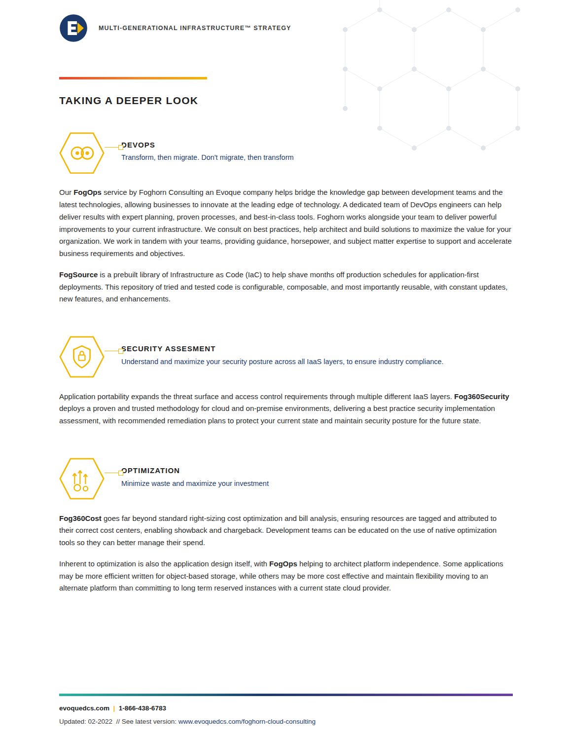Multi-Generational Infrastructure™ Strategy
Taking a Deeper Look
DevOps
Transform, then migrate. Don't migrate, then transform
Our FogOps service by Foghorn Consulting an Evoque company helps bridge the knowledge gap between development teams and the latest technologies, allowing businesses to innovate at the leading edge of technology. A dedicated team of DevOps engineers can help deliver results with expert planning, proven processes, and best-in-class tools. Foghorn works alongside your team to deliver powerful improvements to your current infrastructure. We consult on best practices, help architect and build solutions to maximize the value for your organization. We work in tandem with your teams, providing guidance, horsepower, and subject matter expertise to support and accelerate business requirements and objectives.
FogSource is a prebuilt library of Infrastructure as Code (IaC) to help shave months off production schedules for application-first deployments. This repository of tried and tested code is configurable, composable, and most importantly reusable, with constant updates, new features, and enhancements.
Security Assesment
Understand and maximize your security posture across all IaaS layers, to ensure industry compliance.
Application portability expands the threat surface and access control requirements through multiple different IaaS layers. Fog360Security deploys a proven and trusted methodology for cloud and on-premise environments, delivering a best practice security implementation assessment, with recommended remediation plans to protect your current state and maintain security posture for the future state.
Optimization
Minimize waste and maximize your investment
Fog360Cost goes far beyond standard right-sizing cost optimization and bill analysis, ensuring resources are tagged and attributed to their correct cost centers, enabling showback and chargeback. Development teams can be educated on the use of native optimization tools so they can better manage their spend.
Inherent to optimization is also the application design itself, with FogOps helping to architect platform independence. Some applications may be more efficient written for object-based storage, while others may be more cost effective and maintain flexibility moving to an alternate platform than committing to long term reserved instances with a current state cloud provider.
evoquedcs.com | 1-866-438-6783
Updated: 02-2022 // See latest version: www.evoquedcs.com/foghorn-cloud-consulting